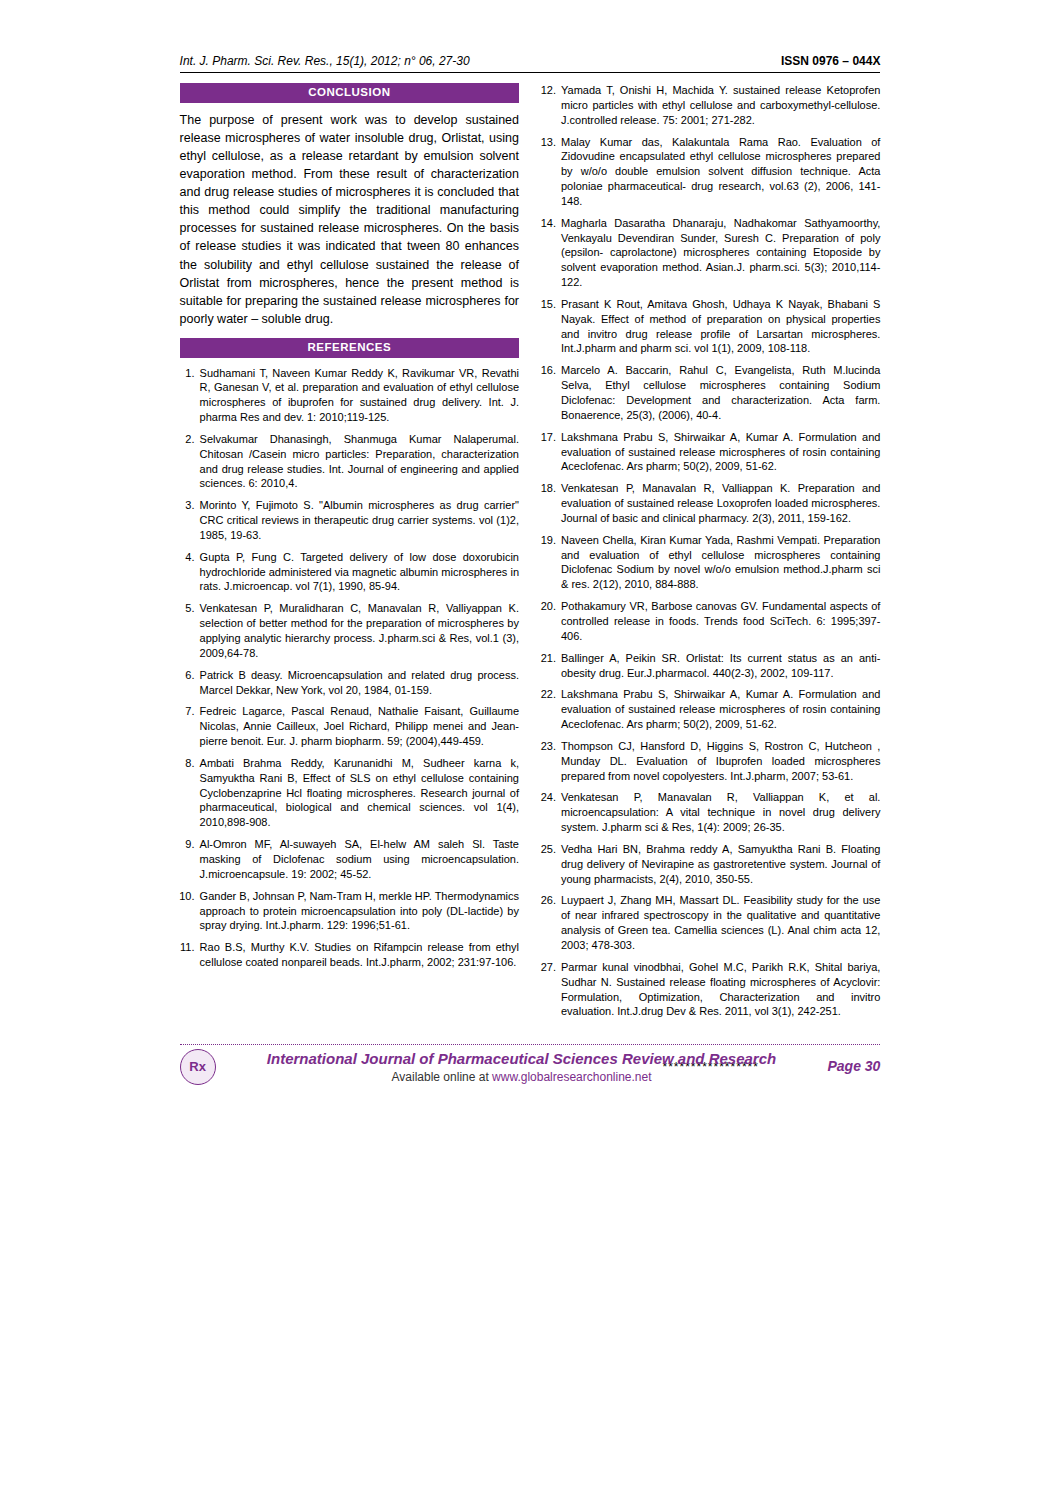Int. J. Pharm. Sci. Rev. Res., 15(1), 2012; n° 06, 27-30
ISSN 0976 – 044X
CONCLUSION
The purpose of present work was to develop sustained release microspheres of water insoluble drug, Orlistat, using ethyl cellulose, as a release retardant by emulsion solvent evaporation method. From these result of characterization and drug release studies of microspheres it is concluded that this method could simplify the traditional manufacturing processes for sustained release microspheres. On the basis of release studies it was indicated that tween 80 enhances the solubility and ethyl cellulose sustained the release of Orlistat from microspheres, hence the present method is suitable for preparing the sustained release microspheres for poorly water – soluble drug.
REFERENCES
Sudhamani T, Naveen Kumar Reddy K, Ravikumar VR, Revathi R, Ganesan V, et al. preparation and evaluation of ethyl cellulose microspheres of ibuprofen for sustained drug delivery. Int. J. pharma Res and dev. 1: 2010;119-125.
Selvakumar Dhanasingh, Shanmuga Kumar Nalaperumal. Chitosan /Casein micro particles: Preparation, characterization and drug release studies. Int. Journal of engineering and applied sciences. 6: 2010,4.
Morinto Y, Fujimoto S. "Albumin microspheres as drug carrier" CRC critical reviews in therapeutic drug carrier systems. vol (1)2, 1985, 19-63.
Gupta P, Fung C. Targeted delivery of low dose doxorubicin hydrochloride administered via magnetic albumin microspheres in rats. J.microencap. vol 7(1), 1990, 85-94.
Venkatesan P, Muralidharan C, Manavalan R, Valliyappan K. selection of better method for the preparation of microspheres by applying analytic hierarchy process. J.pharm.sci & Res, vol.1 (3), 2009,64-78.
Patrick B deasy. Microencapsulation and related drug process. Marcel Dekkar, New York, vol 20, 1984, 01-159.
Fedreic Lagarce, Pascal Renaud, Nathalie Faisant, Guillaume Nicolas, Annie Cailleux, Joel Richard, Philipp menei and Jean- pierre benoit. Eur. J. pharm biopharm. 59; (2004),449-459.
Ambati Brahma Reddy, Karunanidhi M, Sudheer karna k, Samyuktha Rani B, Effect of SLS on ethyl cellulose containing Cyclobenzaprine Hcl floating microspheres. Research journal of pharmaceutical, biological and chemical sciences. vol 1(4), 2010,898-908.
Al-Omron MF, Al-suwayeh SA, El-helw AM saleh Sl. Taste masking of Diclofenac sodium using microencapsulation. J.microencapsule. 19: 2002; 45-52.
Gander B, Johnsan P, Nam-Tram H, merkle HP. Thermodynamics approach to protein microencapsulation into poly (DL-lactide) by spray drying. Int.J.pharm. 129: 1996;51-61.
Rao B.S, Murthy K.V. Studies on Rifampcin release from ethyl cellulose coated nonpareil beads. Int.J.pharm, 2002; 231:97-106.
Yamada T, Onishi H, Machida Y. sustained release Ketoprofen micro particles with ethyl cellulose and carboxymethyl-cellulose. J.controlled release. 75: 2001; 271-282.
Malay Kumar das, Kalakuntala Rama Rao. Evaluation of Zidovudine encapsulated ethyl cellulose microspheres prepared by w/o/o double emulsion solvent diffusion technique. Acta poloniae pharmaceutical- drug research, vol.63 (2), 2006, 141-148.
Magharla Dasaratha Dhanaraju, Nadhakomar Sathyamoorthy, Venkayalu Devendiran Sunder, Suresh C. Preparation of poly (epsilon- caprolactone) microspheres containing Etoposide by solvent evaporation method. Asian.J. pharm.sci. 5(3); 2010,114-122.
Prasant K Rout, Amitava Ghosh, Udhaya K Nayak, Bhabani S Nayak. Effect of method of preparation on physical properties and invitro drug release profile of Larsartan microspheres. Int.J.pharm and pharm sci. vol 1(1), 2009, 108-118.
Marcelo A. Baccarin, Rahul C, Evangelista, Ruth M.lucinda Selva, Ethyl cellulose microspheres containing Sodium Diclofenac: Development and characterization. Acta farm. Bonaerence, 25(3), (2006), 40-4.
Lakshmana Prabu S, Shirwaikar A, Kumar A. Formulation and evaluation of sustained release microspheres of rosin containing Aceclofenac. Ars pharm; 50(2), 2009, 51-62.
Venkatesan P, Manavalan R, Valliappan K. Preparation and evaluation of sustained release Loxoprofen loaded microspheres. Journal of basic and clinical pharmacy. 2(3), 2011, 159-162.
Naveen Chella, Kiran Kumar Yada, Rashmi Vempati. Preparation and evaluation of ethyl cellulose microspheres containing Diclofenac Sodium by novel w/o/o emulsion method.J.pharm sci & res. 2(12), 2010, 884-888.
Pothakamury VR, Barbose canovas GV. Fundamental aspects of controlled release in foods. Trends food SciTech. 6: 1995;397-406.
Ballinger A, Peikin SR. Orlistat: Its current status as an anti- obesity drug. Eur.J.pharmacol. 440(2-3), 2002, 109-117.
Lakshmana Prabu S, Shirwaikar A, Kumar A. Formulation and evaluation of sustained release microspheres of rosin containing Aceclofenac. Ars pharm; 50(2), 2009, 51-62.
Thompson CJ, Hansford D, Higgins S, Rostron C, Hutcheon , Munday DL. Evaluation of Ibuprofen loaded microspheres prepared from novel copolyesters. Int.J.pharm, 2007; 53-61.
Venkatesan P, Manavalan R, Valliappan K, et al. microencapsulation: A vital technique in novel drug delivery system. J.pharm sci & Res, 1(4): 2009; 26-35.
Vedha Hari BN, Brahma reddy A, Samyuktha Rani B. Floating drug delivery of Nevirapine as gastroretentive system. Journal of young pharmacists, 2(4), 2010, 350-55.
Luypaert J, Zhang MH, Massart DL. Feasibility study for the use of near infrared spectroscopy in the qualitative and quantitative analysis of Green tea. Camellia sciences (L). Anal chim acta 12, 2003; 478-303.
Parmar kunal vinodbhai, Gohel M.C, Parikh R.K, Shital bariya, Sudhar N. Sustained release floating microspheres of Acyclovir: Formulation, Optimization, Characterization and invitro evaluation. Int.J.drug Dev & Res. 2011, vol 3(1), 242-251.
*****************
Rx
International Journal of Pharmaceutical Sciences Review and Research
Available online at www.globalresearchonline.net
Page 30